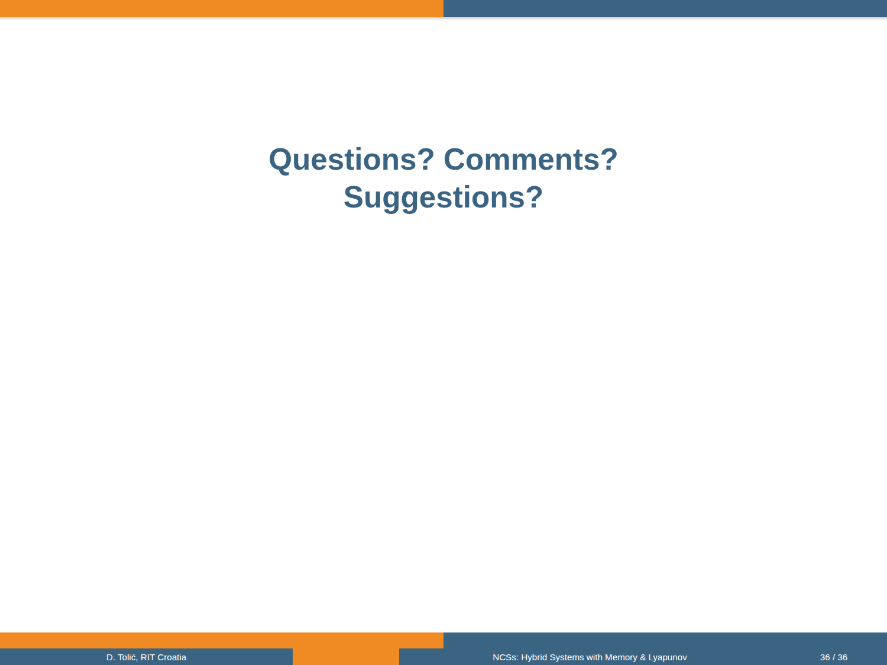Questions? Comments?
Suggestions?
D. Tolić, RIT Croatia
NCSs: Hybrid Systems with Memory & Lyapunov
36 / 36